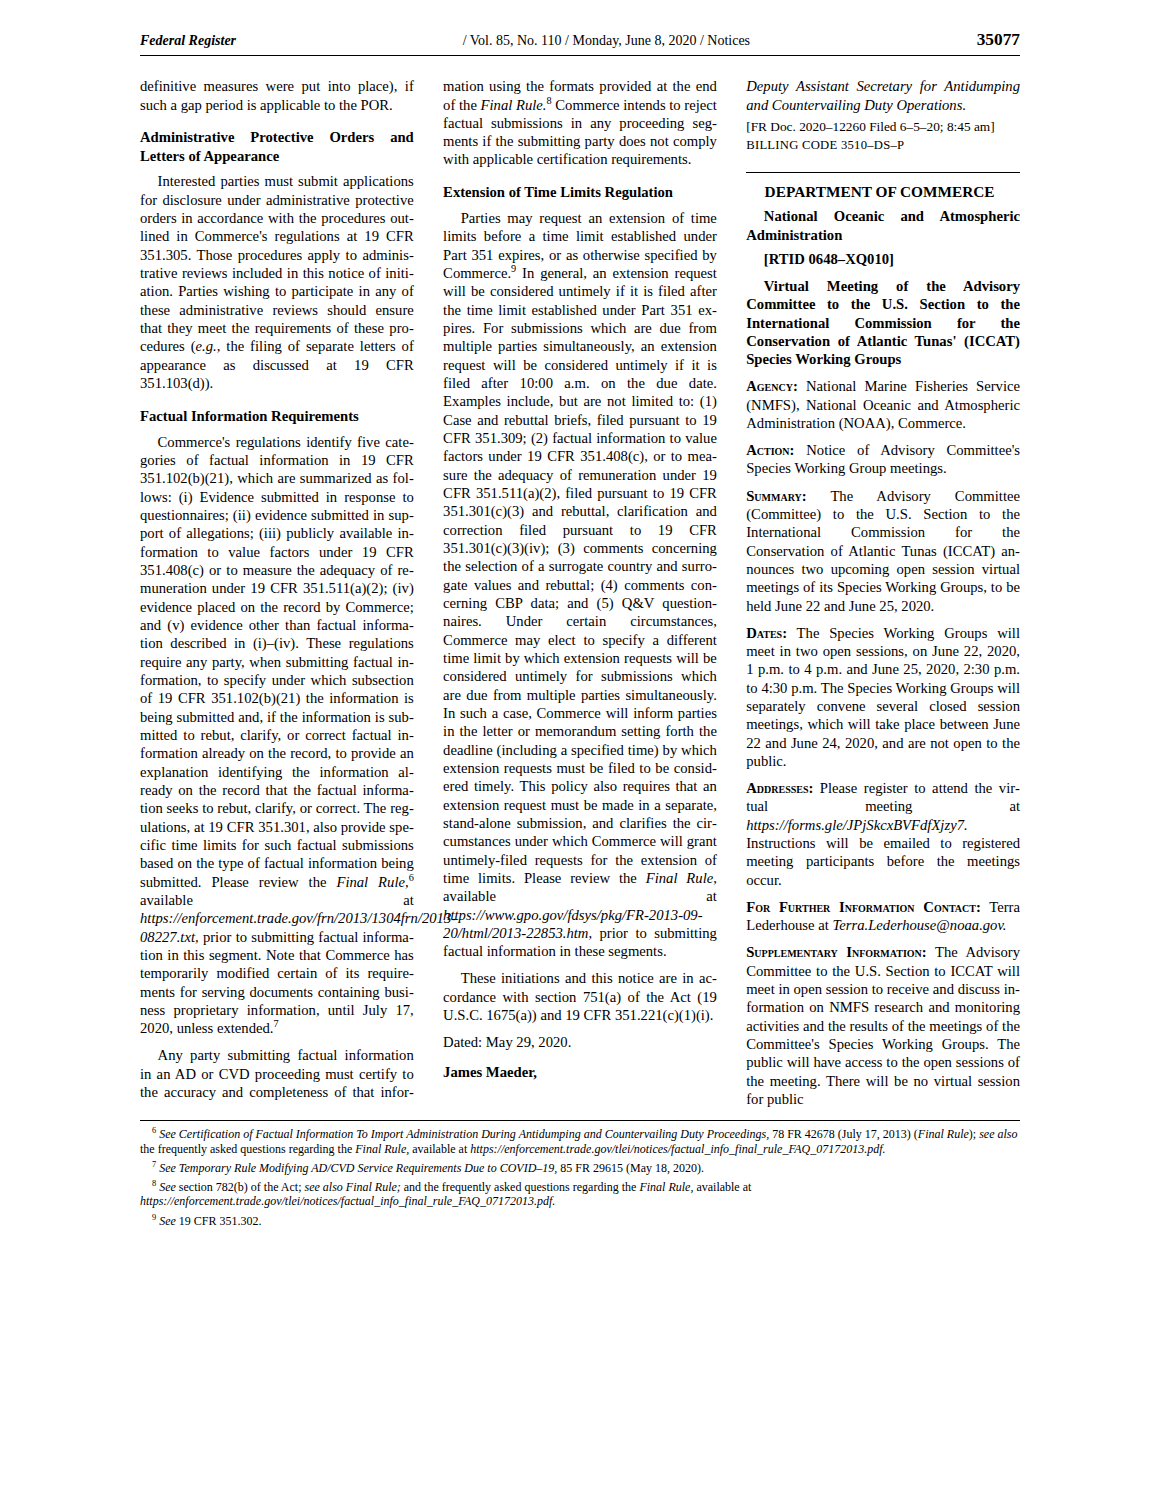Federal Register / Vol. 85, No. 110 / Monday, June 8, 2020 / Notices 35077
definitive measures were put into place), if such a gap period is applicable to the POR.
Administrative Protective Orders and Letters of Appearance
Interested parties must submit applications for disclosure under administrative protective orders in accordance with the procedures outlined in Commerce's regulations at 19 CFR 351.305. Those procedures apply to administrative reviews included in this notice of initiation. Parties wishing to participate in any of these administrative reviews should ensure that they meet the requirements of these procedures (e.g., the filing of separate letters of appearance as discussed at 19 CFR 351.103(d)).
Factual Information Requirements
Commerce's regulations identify five categories of factual information in 19 CFR 351.102(b)(21), which are summarized as follows: (i) Evidence submitted in response to questionnaires; (ii) evidence submitted in support of allegations; (iii) publicly available information to value factors under 19 CFR 351.408(c) or to measure the adequacy of remuneration under 19 CFR 351.511(a)(2); (iv) evidence placed on the record by Commerce; and (v) evidence other than factual information described in (i)–(iv). These regulations require any party, when submitting factual information, to specify under which subsection of 19 CFR 351.102(b)(21) the information is being submitted and, if the information is submitted to rebut, clarify, or correct factual information already on the record, to provide an explanation identifying the information already on the record that the factual information seeks to rebut, clarify, or correct. The regulations, at 19 CFR 351.301, also provide specific time limits for such factual submissions based on the type of factual information being submitted. Please review the Final Rule,6 available at https://enforcement.trade.gov/frn/2013/1304frn/2013-08227.txt, prior to submitting factual information in this segment. Note that Commerce has temporarily modified certain of its requirements for serving documents containing business proprietary information, until July 17, 2020, unless extended.7
Any party submitting factual information in an AD or CVD proceeding must certify to the accuracy and completeness of that information using the formats provided at the end of the Final Rule.8 Commerce intends to reject factual submissions in any proceeding segments if the submitting party does not comply with applicable certification requirements.
Extension of Time Limits Regulation
Parties may request an extension of time limits before a time limit established under Part 351 expires, or as otherwise specified by Commerce.9 In general, an extension request will be considered untimely if it is filed after the time limit established under Part 351 expires. For submissions which are due from multiple parties simultaneously, an extension request will be considered untimely if it is filed after 10:00 a.m. on the due date. Examples include, but are not limited to: (1) Case and rebuttal briefs, filed pursuant to 19 CFR 351.309; (2) factual information to value factors under 19 CFR 351.408(c), or to measure the adequacy of remuneration under 19 CFR 351.511(a)(2), filed pursuant to 19 CFR 351.301(c)(3) and rebuttal, clarification and correction filed pursuant to 19 CFR 351.301(c)(3)(iv); (3) comments concerning the selection of a surrogate country and surrogate values and rebuttal; (4) comments concerning CBP data; and (5) Q&V questionnaires. Under certain circumstances, Commerce may elect to specify a different time limit by which extension requests will be considered untimely for submissions which are due from multiple parties simultaneously. In such a case, Commerce will inform parties in the letter or memorandum setting forth the deadline (including a specified time) by which extension requests must be filed to be considered timely. This policy also requires that an extension request must be made in a separate, stand-alone submission, and clarifies the circumstances under which Commerce will grant untimely-filed requests for the extension of time limits. Please review the Final Rule, available at https://www.gpo.gov/fdsys/pkg/FR-2013-09-20/html/2013-22853.htm, prior to submitting factual information in these segments.
These initiations and this notice are in accordance with section 751(a) of the Act (19 U.S.C. 1675(a)) and 19 CFR 351.221(c)(1)(i).
Dated: May 29, 2020.
James Maeder,
Deputy Assistant Secretary for Antidumping and Countervailing Duty Operations.
[FR Doc. 2020–12260 Filed 6–5–20; 8:45 am]
BILLING CODE 3510–DS–P
DEPARTMENT OF COMMERCE
National Oceanic and Atmospheric Administration
[RTID 0648–XQ010]
Virtual Meeting of the Advisory Committee to the U.S. Section to the International Commission for the Conservation of Atlantic Tunas' (ICCAT) Species Working Groups
Agency: National Marine Fisheries Service (NMFS), National Oceanic and Atmospheric Administration (NOAA), Commerce.
Action: Notice of Advisory Committee's Species Working Group meetings.
Summary: The Advisory Committee (Committee) to the U.S. Section to the International Commission for the Conservation of Atlantic Tunas (ICCAT) announces two upcoming open session virtual meetings of its Species Working Groups, to be held June 22 and June 25, 2020.
Dates: The Species Working Groups will meet in two open sessions, on June 22, 2020, 1 p.m. to 4 p.m. and June 25, 2020, 2:30 p.m. to 4:30 p.m. The Species Working Groups will separately convene several closed session meetings, which will take place between June 22 and June 24, 2020, and are not open to the public.
Addresses: Please register to attend the virtual meeting at https://forms.gle/JPjSkcxBVFdfXjzy7. Instructions will be emailed to registered meeting participants before the meetings occur.
For Further Information Contact: Terra Lederhouse at Terra.Lederhouse@noaa.gov.
Supplementary Information: The Advisory Committee to the U.S. Section to ICCAT will meet in open session to receive and discuss information on NMFS research and monitoring activities and the results of the meetings of the Committee's Species Working Groups. The public will have access to the open sessions of the meeting. There will be no virtual session for public
6 See Certification of Factual Information To Import Administration During Antidumping and Countervailing Duty Proceedings, 78 FR 42678 (July 17, 2013) (Final Rule); see also the frequently asked questions regarding the Final Rule, available at https://enforcement.trade.gov/tlei/notices/factual_info_final_rule_FAQ_07172013.pdf.
7 See Temporary Rule Modifying AD/CVD Service Requirements Due to COVID–19, 85 FR 29615 (May 18, 2020).
8 See section 782(b) of the Act; see also Final Rule; and the frequently asked questions regarding the Final Rule, available at https://enforcement.trade.gov/tlei/notices/factual_info_final_rule_FAQ_07172013.pdf.
9 See 19 CFR 351.302.